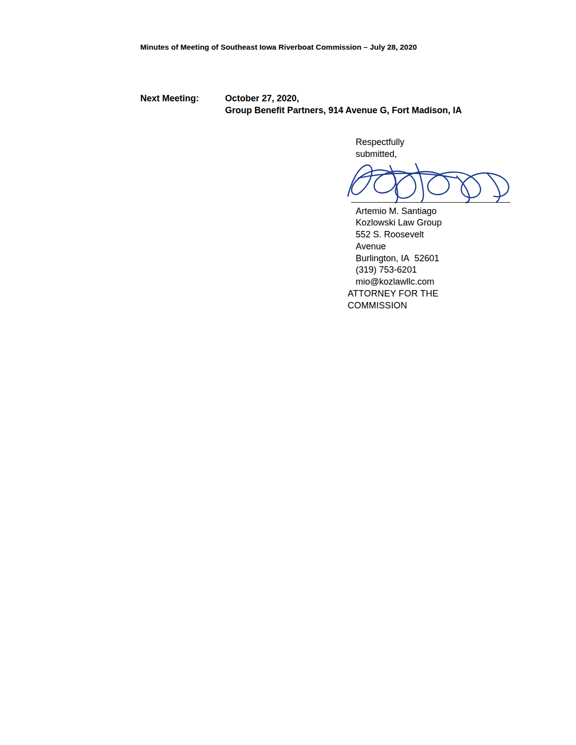Minutes of Meeting of Southeast Iowa Riverboat Commission – July 28, 2020
Next Meeting:
October 27, 2020,
Group Benefit Partners, 914 Avenue G, Fort Madison, IA
Respectfully submitted,
Artemio M. Santiago
Kozlowski Law Group
552 S. Roosevelt Avenue
Burlington, IA 52601
(319) 753-6201
mio@kozlawllc.com
ATTORNEY FOR THE COMMISSION